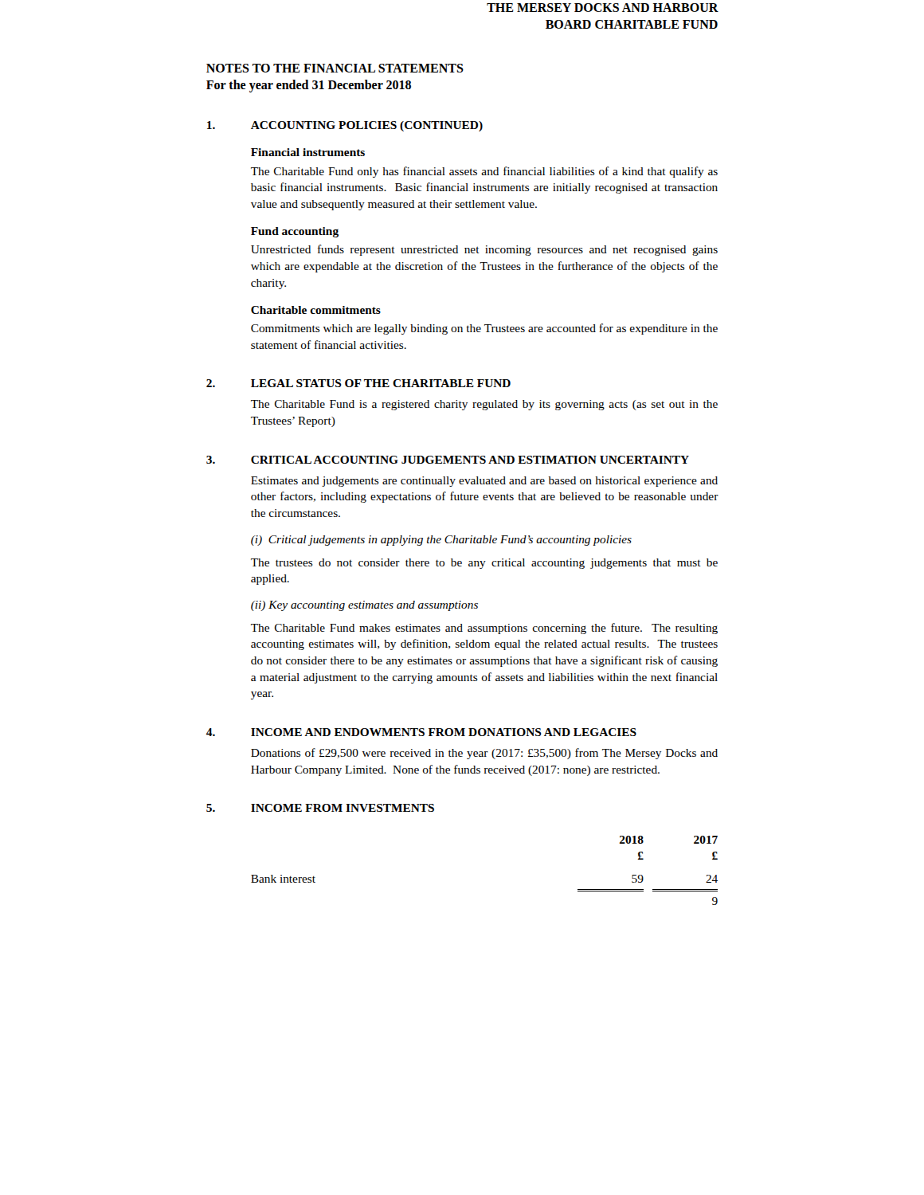THE MERSEY DOCKS AND HARBOUR
BOARD CHARITABLE FUND
NOTES TO THE FINANCIAL STATEMENTS
For the year ended 31 December 2018
1.
Accounting policies (continued)
Financial instruments
The Charitable Fund only has financial assets and financial liabilities of a kind that qualify as basic financial instruments. Basic financial instruments are initially recognised at transaction value and subsequently measured at their settlement value.
Fund accounting
Unrestricted funds represent unrestricted net incoming resources and net recognised gains which are expendable at the discretion of the Trustees in the furtherance of the objects of the charity.
Charitable commitments
Commitments which are legally binding on the Trustees are accounted for as expenditure in the statement of financial activities.
2.
Legal status of the Charitable Fund
The Charitable Fund is a registered charity regulated by its governing acts (as set out in the Trustees’ Report)
3.
Critical accounting judgements and estimation uncertainty
Estimates and judgements are continually evaluated and are based on historical experience and other factors, including expectations of future events that are believed to be reasonable under the circumstances.
(i) Critical judgements in applying the Charitable Fund’s accounting policies
The trustees do not consider there to be any critical accounting judgements that must be applied.
(ii) Key accounting estimates and assumptions
The Charitable Fund makes estimates and assumptions concerning the future. The resulting accounting estimates will, by definition, seldom equal the related actual results. The trustees do not consider there to be any estimates or assumptions that have a significant risk of causing a material adjustment to the carrying amounts of assets and liabilities within the next financial year.
4.
Income and endowments from donations and legacies
Donations of £29,500 were received in the year (2017: £35,500) from The Mersey Docks and Harbour Company Limited. None of the funds received (2017: none) are restricted.
5.
Income from investments
| | 2018 | 2017 |
| --- | --- | --- |
| | £ | £ |
| Bank interest | 59 | 24 |
9